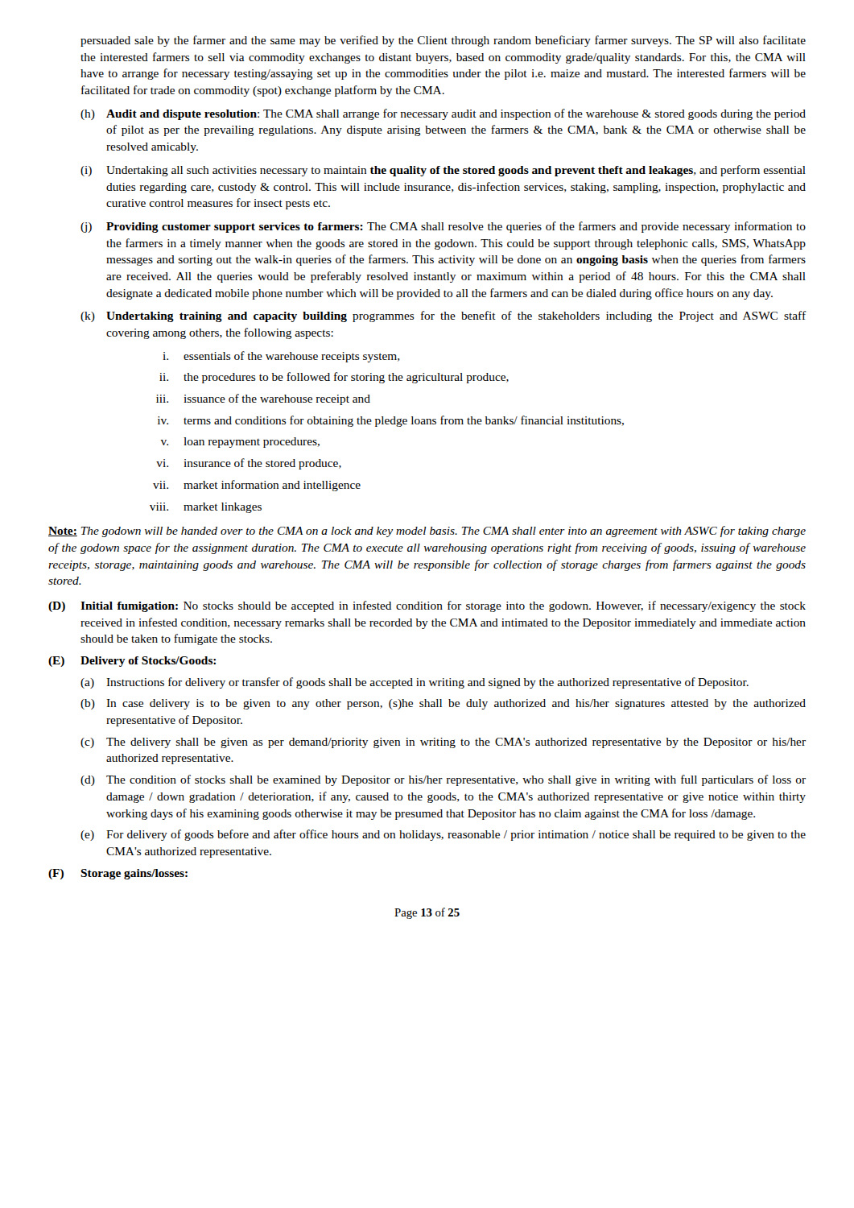persuaded sale by the farmer and the same may be verified by the Client through random beneficiary farmer surveys. The SP will also facilitate the interested farmers to sell via commodity exchanges to distant buyers, based on commodity grade/quality standards. For this, the CMA will have to arrange for necessary testing/assaying set up in the commodities under the pilot i.e. maize and mustard. The interested farmers will be facilitated for trade on commodity (spot) exchange platform by the CMA.
(h)
Audit and dispute resolution: The CMA shall arrange for necessary audit and inspection of the warehouse & stored goods during the period of pilot as per the prevailing regulations. Any dispute arising between the farmers & the CMA, bank & the CMA or otherwise shall be resolved amicably.
(i)
Undertaking all such activities necessary to maintain the quality of the stored goods and prevent theft and leakages, and perform essential duties regarding care, custody & control. This will include insurance, dis-infection services, staking, sampling, inspection, prophylactic and curative control measures for insect pests etc.
(j)
Providing customer support services to farmers: The CMA shall resolve the queries of the farmers and provide necessary information to the farmers in a timely manner when the goods are stored in the godown. This could be support through telephonic calls, SMS, WhatsApp messages and sorting out the walk-in queries of the farmers. This activity will be done on an ongoing basis when the queries from farmers are received. All the queries would be preferably resolved instantly or maximum within a period of 48 hours. For this the CMA shall designate a dedicated mobile phone number which will be provided to all the farmers and can be dialed during office hours on any day.
(k)
Undertaking training and capacity building programmes for the benefit of the stakeholders including the Project and ASWC staff covering among others, the following aspects:
i. essentials of the warehouse receipts system,
ii. the procedures to be followed for storing the agricultural produce,
iii. issuance of the warehouse receipt and
iv. terms and conditions for obtaining the pledge loans from the banks/ financial institutions,
v. loan repayment procedures,
vi. insurance of the stored produce,
vii. market information and intelligence
viii. market linkages
Note: The godown will be handed over to the CMA on a lock and key model basis. The CMA shall enter into an agreement with ASWC for taking charge of the godown space for the assignment duration. The CMA to execute all warehousing operations right from receiving of goods, issuing of warehouse receipts, storage, maintaining goods and warehouse. The CMA will be responsible for collection of storage charges from farmers against the goods stored.
(D)
Initial fumigation: No stocks should be accepted in infested condition for storage into the godown. However, if necessary/exigency the stock received in infested condition, necessary remarks shall be recorded by the CMA and intimated to the Depositor immediately and immediate action should be taken to fumigate the stocks.
(E)
Delivery of Stocks/Goods:
(a)
Instructions for delivery or transfer of goods shall be accepted in writing and signed by the authorized representative of Depositor.
(b)
In case delivery is to be given to any other person, (s)he shall be duly authorized and his/her signatures attested by the authorized representative of Depositor.
(c)
The delivery shall be given as per demand/priority given in writing to the CMA's authorized representative by the Depositor or his/her authorized representative.
(d)
The condition of stocks shall be examined by Depositor or his/her representative, who shall give in writing with full particulars of loss or damage / down gradation / deterioration, if any, caused to the goods, to the CMA's authorized representative or give notice within thirty working days of his examining goods otherwise it may be presumed that Depositor has no claim against the CMA for loss /damage.
(e)
For delivery of goods before and after office hours and on holidays, reasonable / prior intimation / notice shall be required to be given to the CMA's authorized representative.
(F)
Storage gains/losses:
Page 13 of 25